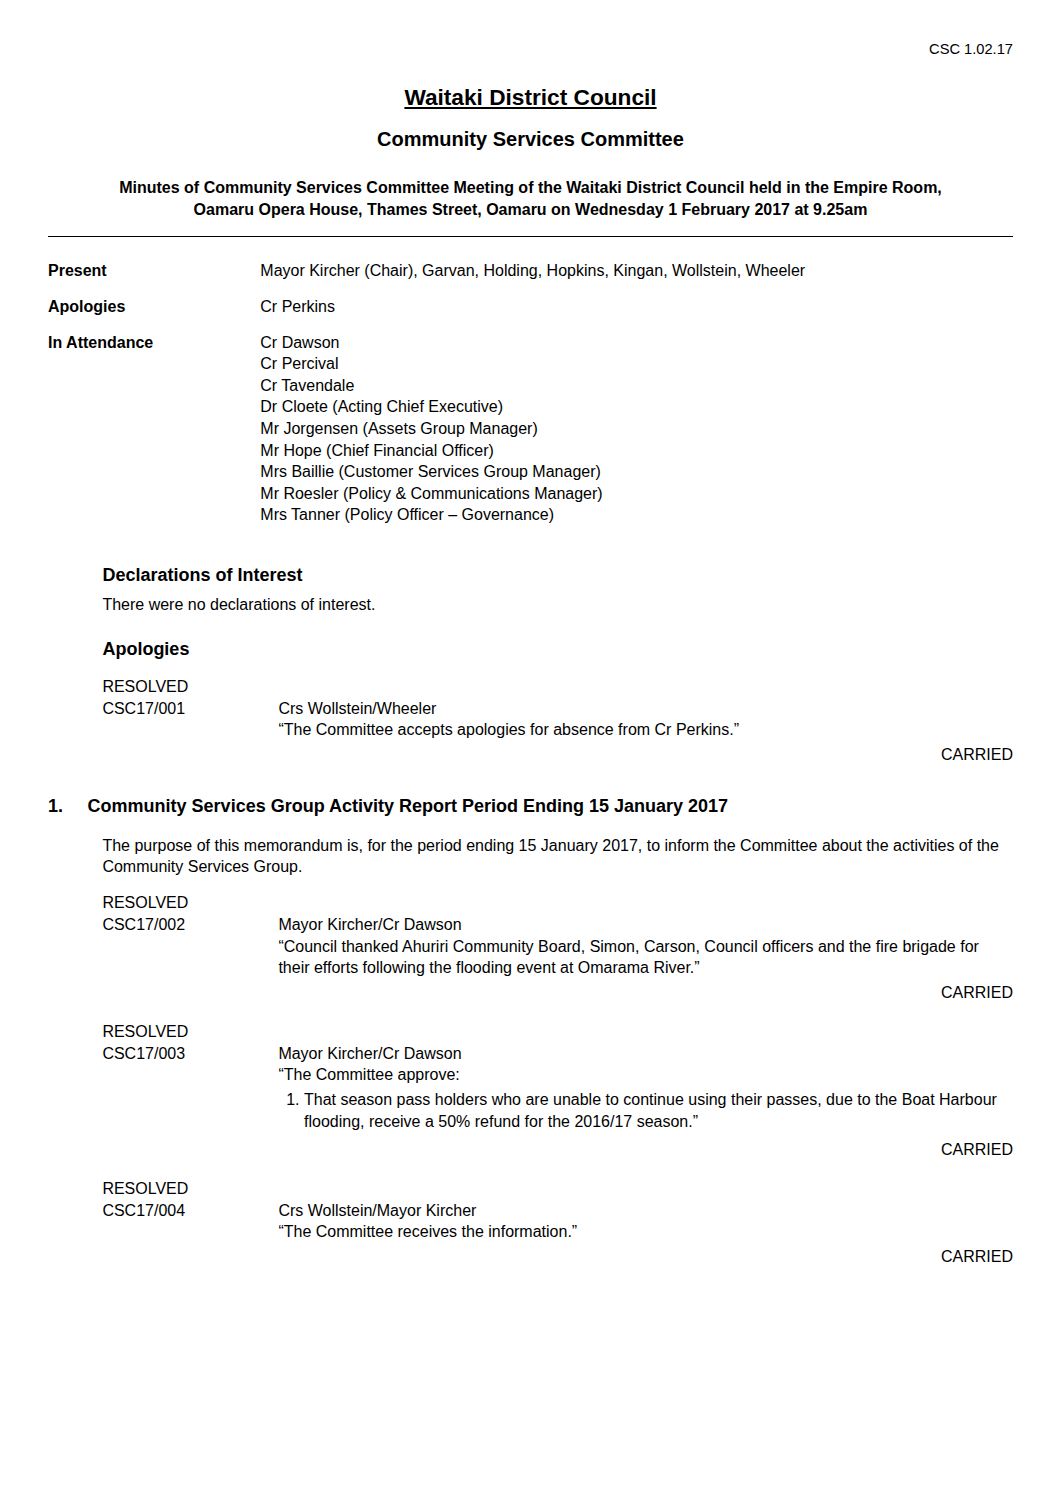CSC 1.02.17
Waitaki District Council
Community Services Committee
Minutes of Community Services Committee Meeting of the Waitaki District Council held in the Empire Room, Oamaru Opera House, Thames Street, Oamaru on Wednesday 1 February 2017 at 9.25am
| Present | Mayor Kircher (Chair), Garvan, Holding, Hopkins, Kingan, Wollstein, Wheeler |
| Apologies | Cr Perkins |
| In Attendance | Cr Dawson Cr Percival Cr Tavendale Dr Cloete (Acting Chief Executive) Mr Jorgensen (Assets Group Manager) Mr Hope (Chief Financial Officer) Mrs Baillie (Customer Services Group Manager) Mr Roesler (Policy & Communications Manager) Mrs Tanner (Policy Officer – Governance) |
Declarations of Interest
There were no declarations of interest.
Apologies
RESOLVED
| CSC17/001 | Crs Wollstein/Wheeler “The Committee accepts apologies for absence from Cr Perkins.” |
CARRIED
1. Community Services Group Activity Report Period Ending 15 January 2017
The purpose of this memorandum is, for the period ending 15 January 2017, to inform the Committee about the activities of the Community Services Group.
RESOLVED
| CSC17/002 | Mayor Kircher/Cr Dawson “Council thanked Ahuriri Community Board, Simon, Carson, Council officers and the fire brigade for their efforts following the flooding event at Omarama River.” |
CARRIED
RESOLVED
| CSC17/003 | Mayor Kircher/Cr Dawson “The Committee approve: That season pass holders who are unable to continue using their passes, due to the Boat Harbour flooding, receive a 50% refund for the 2016/17 season.” |
CARRIED
RESOLVED
| CSC17/004 | Crs Wollstein/Mayor Kircher “The Committee receives the information.” |
CARRIED